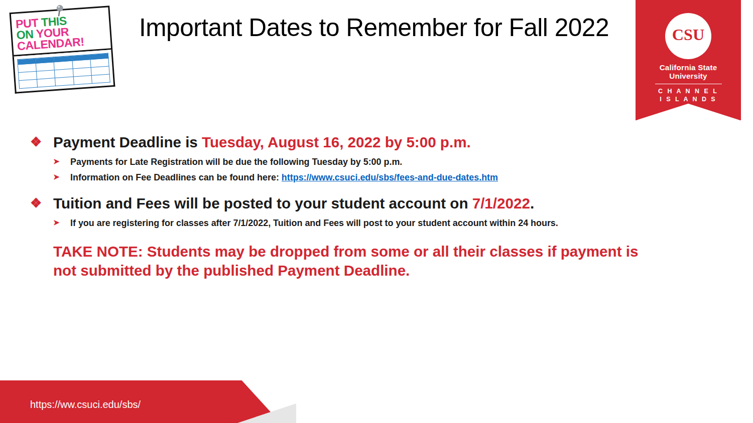Put This
on Your
Calendar!
Important Dates to Remember for Fall 2022
CSU
California State
University
C H A N N E L
I S L A N D S
Payment Deadline is Tuesday, August 16, 2022 by 5:00 p.m.
Payments for Late Registration will be due the following Tuesday by 5:00 p.m.
Information on Fee Deadlines can be found here: https://www.csuci.edu/sbs/fees-and-due-dates.htm
Tuition and Fees will be posted to your student account on 7/1/2022.
If you are registering for classes after 7/1/2022, Tuition and Fees will post to your student account within 24 hours.
TAKE NOTE: Students may be dropped from some or all their classes if payment is not submitted by the published Payment Deadline.
https://ww.csuci.edu/sbs/